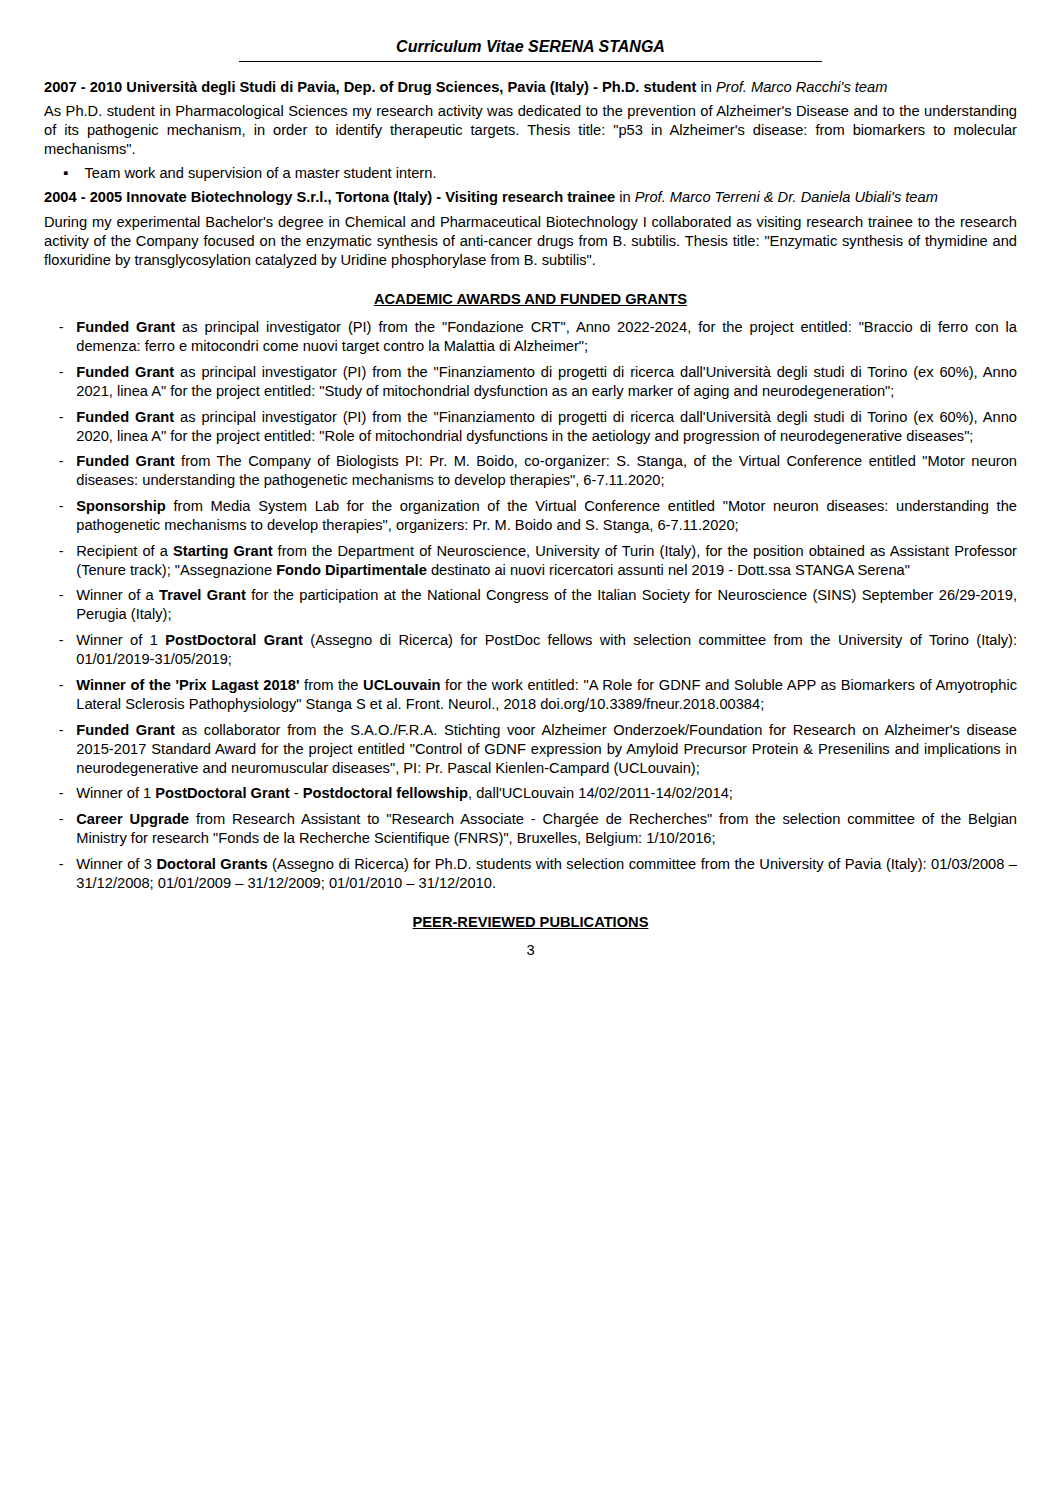Curriculum Vitae SERENA STANGA
2007 - 2010 Università degli Studi di Pavia, Dep. of Drug Sciences, Pavia (Italy) - Ph.D. student in Prof. Marco Racchi's team
As Ph.D. student in Pharmacological Sciences my research activity was dedicated to the prevention of Alzheimer's Disease and to the understanding of its pathogenic mechanism, in order to identify therapeutic targets. Thesis title: "p53 in Alzheimer's disease: from biomarkers to molecular mechanisms".
▪ Team work and supervision of a master student intern.
2004 - 2005 Innovate Biotechnology S.r.l., Tortona (Italy) - Visiting research trainee in Prof. Marco Terreni & Dr. Daniela Ubiali's team
During my experimental Bachelor's degree in Chemical and Pharmaceutical Biotechnology I collaborated as visiting research trainee to the research activity of the Company focused on the enzymatic synthesis of anti-cancer drugs from B. subtilis. Thesis title: "Enzymatic synthesis of thymidine and floxuridine by transglycosylation catalyzed by Uridine phosphorylase from B. subtilis".
ACADEMIC AWARDS AND FUNDED GRANTS
Funded Grant as principal investigator (PI) from the "Fondazione CRT", Anno 2022-2024, for the project entitled: "Braccio di ferro con la demenza: ferro e mitocondri come nuovi target contro la Malattia di Alzheimer";
Funded Grant as principal investigator (PI) from the "Finanziamento di progetti di ricerca dall'Università degli studi di Torino (ex 60%), Anno 2021, linea A" for the project entitled: "Study of mitochondrial dysfunction as an early marker of aging and neurodegeneration";
Funded Grant as principal investigator (PI) from the "Finanziamento di progetti di ricerca dall'Università degli studi di Torino (ex 60%), Anno 2020, linea A" for the project entitled: "Role of mitochondrial dysfunctions in the aetiology and progression of neurodegenerative diseases";
Funded Grant from The Company of Biologists PI: Pr. M. Boido, co-organizer: S. Stanga, of the Virtual Conference entitled "Motor neuron diseases: understanding the pathogenetic mechanisms to develop therapies", 6-7.11.2020;
Sponsorship from Media System Lab for the organization of the Virtual Conference entitled "Motor neuron diseases: understanding the pathogenetic mechanisms to develop therapies", organizers: Pr. M. Boido and S. Stanga, 6-7.11.2020;
Recipient of a Starting Grant from the Department of Neuroscience, University of Turin (Italy), for the position obtained as Assistant Professor (Tenure track); "Assegnazione Fondo Dipartimentale destinato ai nuovi ricercatori assunti nel 2019 - Dott.ssa STANGA Serena"
Winner of a Travel Grant for the participation at the National Congress of the Italian Society for Neuroscience (SINS) September 26/29-2019, Perugia (Italy);
Winner of 1 PostDoctoral Grant (Assegno di Ricerca) for PostDoc fellows with selection committee from the University of Torino (Italy): 01/01/2019-31/05/2019;
Winner of the 'Prix Lagast 2018' from the UCLouvain for the work entitled: "A Role for GDNF and Soluble APP as Biomarkers of Amyotrophic Lateral Sclerosis Pathophysiology" Stanga S et al. Front. Neurol., 2018 doi.org/10.3389/fneur.2018.00384;
Funded Grant as collaborator from the S.A.O./F.R.A. Stichting voor Alzheimer Onderzoek/Foundation for Research on Alzheimer's disease 2015-2017 Standard Award for the project entitled "Control of GDNF expression by Amyloid Precursor Protein & Presenilins and implications in neurodegenerative and neuromuscular diseases", PI: Pr. Pascal Kienlen-Campard (UCLouvain);
Winner of 1 PostDoctoral Grant - Postdoctoral fellowship, dall'UCLouvain 14/02/2011-14/02/2014;
Career Upgrade from Research Assistant to "Research Associate - Chargée de Recherches" from the selection committee of the Belgian Ministry for research "Fonds de la Recherche Scientifique (FNRS)", Bruxelles, Belgium: 1/10/2016;
Winner of 3 Doctoral Grants (Assegno di Ricerca) for Ph.D. students with selection committee from the University of Pavia (Italy): 01/03/2008 – 31/12/2008; 01/01/2009 – 31/12/2009; 01/01/2010 – 31/12/2010.
PEER-REVIEWED PUBLICATIONS
3